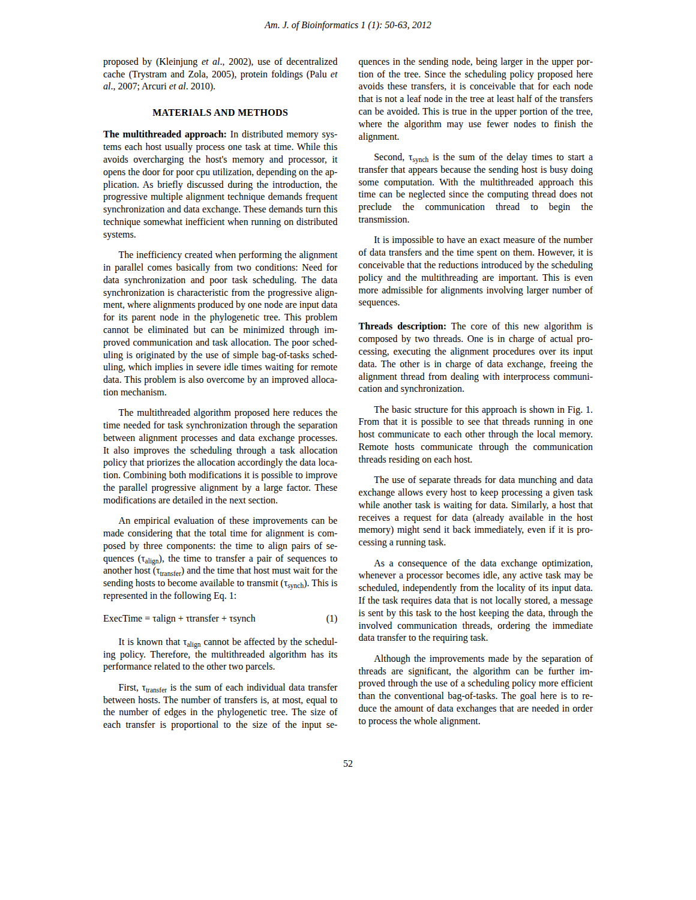Am. J. of Bioinformatics 1 (1): 50-63, 2012
proposed by (Kleinjung et al., 2002), use of decentralized cache (Trystram and Zola, 2005), protein foldings (Palu et al., 2007; Arcuri et al. 2010).
Materials and Methods
The multithreaded approach: In distributed memory systems each host usually process one task at time. While this avoids overcharging the host's memory and processor, it opens the door for poor cpu utilization, depending on the application. As briefly discussed during the introduction, the progressive multiple alignment technique demands frequent synchronization and data exchange. These demands turn this technique somewhat inefficient when running on distributed systems.
The inefficiency created when performing the alignment in parallel comes basically from two conditions: Need for data synchronization and poor task scheduling. The data synchronization is characteristic from the progressive alignment, where alignments produced by one node are input data for its parent node in the phylogenetic tree. This problem cannot be eliminated but can be minimized through improved communication and task allocation. The poor scheduling is originated by the use of simple bag-of-tasks scheduling, which implies in severe idle times waiting for remote data. This problem is also overcome by an improved allocation mechanism.
The multithreaded algorithm proposed here reduces the time needed for task synchronization through the separation between alignment processes and data exchange processes. It also improves the scheduling through a task allocation policy that priorizes the allocation accordingly the data location. Combining both modifications it is possible to improve the parallel progressive alignment by a large factor. These modifications are detailed in the next section.
An empirical evaluation of these improvements can be made considering that the total time for alignment is composed by three components: the time to align pairs of sequences (τalign), the time to transfer a pair of sequences to another host (τtransfer) and the time that host must wait for the sending hosts to become available to transmit (τsynch). This is represented in the following Eq. 1:
ExecTime = τalign + τtransfer + τsynch(1)
It is known that τalign cannot be affected by the scheduling policy. Therefore, the multithreaded algorithm has its performance related to the other two parcels.
First, τtransfer is the sum of each individual data transfer between hosts. The number of transfers is, at most, equal to the number of edges in the phylogenetic tree. The size of each transfer is proportional to the size of the input sequences in the sending node, being larger in the upper portion of the tree. Since the scheduling policy proposed here avoids these transfers, it is conceivable that for each node that is not a leaf node in the tree at least half of the transfers can be avoided. This is true in the upper portion of the tree, where the algorithm may use fewer nodes to finish the alignment.
Second, τsynch is the sum of the delay times to start a transfer that appears because the sending host is busy doing some computation. With the multithreaded approach this time can be neglected since the computing thread does not preclude the communication thread to begin the transmission.
It is impossible to have an exact measure of the number of data transfers and the time spent on them. However, it is conceivable that the reductions introduced by the scheduling policy and the multithreading are important. This is even more admissible for alignments involving larger number of sequences.
Threads description: The core of this new algorithm is composed by two threads. One is in charge of actual processing, executing the alignment procedures over its input data. The other is in charge of data exchange, freeing the alignment thread from dealing with interprocess communication and synchronization.
The basic structure for this approach is shown in Fig. 1. From that it is possible to see that threads running in one host communicate to each other through the local memory. Remote hosts communicate through the communication threads residing on each host.
The use of separate threads for data munching and data exchange allows every host to keep processing a given task while another task is waiting for data. Similarly, a host that receives a request for data (already available in the host memory) might send it back immediately, even if it is processing a running task.
As a consequence of the data exchange optimization, whenever a processor becomes idle, any active task may be scheduled, independently from the locality of its input data. If the task requires data that is not locally stored, a message is sent by this task to the host keeping the data, through the involved communication threads, ordering the immediate data transfer to the requiring task.
Although the improvements made by the separation of threads are significant, the algorithm can be further improved through the use of a scheduling policy more efficient than the conventional bag-of-tasks. The goal here is to reduce the amount of data exchanges that are needed in order to process the whole alignment.
52